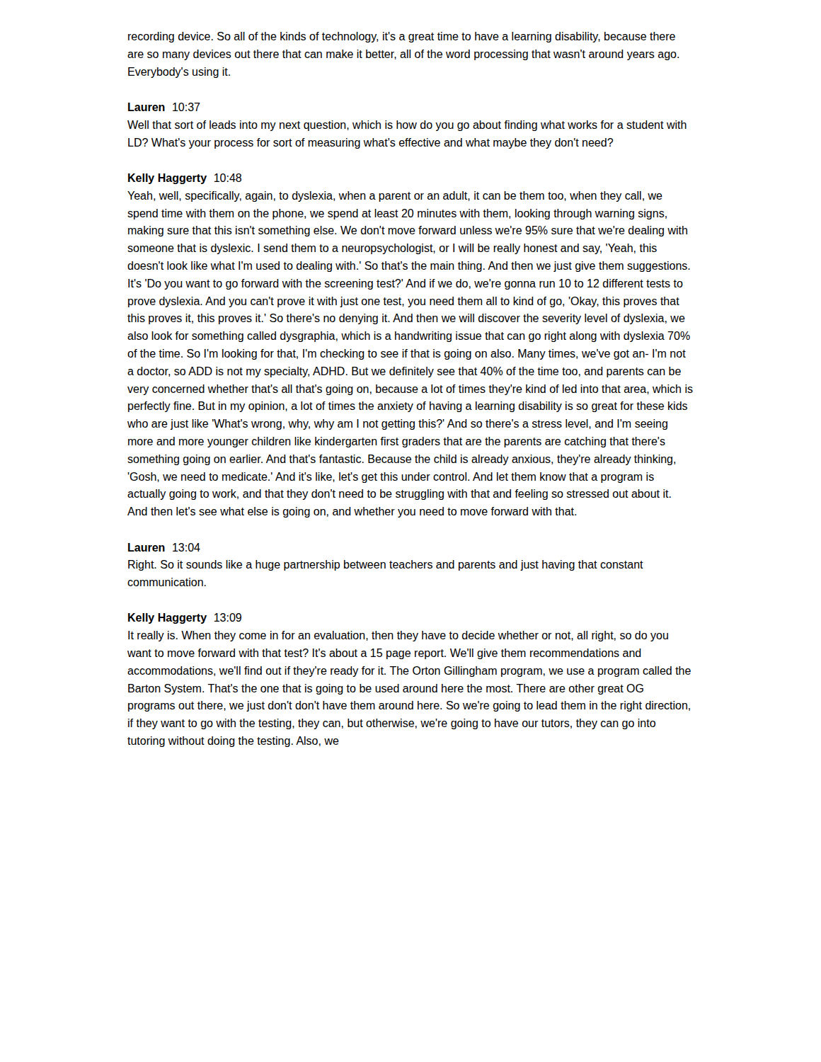recording device. So all of the kinds of technology, it's a great time to have a learning disability, because there are so many devices out there that can make it better, all of the word processing that wasn't around years ago. Everybody's using it.
Lauren 10:37
Well that sort of leads into my next question, which is how do you go about finding what works for a student with LD? What's your process for sort of measuring what's effective and what maybe they don't need?
Kelly Haggerty 10:48
Yeah, well, specifically, again, to dyslexia, when a parent or an adult, it can be them too, when they call, we spend time with them on the phone, we spend at least 20 minutes with them, looking through warning signs, making sure that this isn't something else. We don't move forward unless we're 95% sure that we're dealing with someone that is dyslexic. I send them to a neuropsychologist, or I will be really honest and say, 'Yeah, this doesn't look like what I'm used to dealing with.' So that's the main thing. And then we just give them suggestions. It's 'Do you want to go forward with the screening test?' And if we do, we're gonna run 10 to 12 different tests to prove dyslexia. And you can't prove it with just one test, you need them all to kind of go, 'Okay, this proves that this proves it, this proves it.' So there's no denying it. And then we will discover the severity level of dyslexia, we also look for something called dysgraphia, which is a handwriting issue that can go right along with dyslexia 70% of the time. So I'm looking for that, I'm checking to see if that is going on also. Many times, we've got an- I'm not a doctor, so ADD is not my specialty, ADHD. But we definitely see that 40% of the time too, and parents can be very concerned whether that's all that's going on, because a lot of times they're kind of led into that area, which is perfectly fine. But in my opinion, a lot of times the anxiety of having a learning disability is so great for these kids who are just like 'What's wrong, why, why am I not getting this?' And so there's a stress level, and I'm seeing more and more younger children like kindergarten first graders that are the parents are catching that there's something going on earlier. And that's fantastic. Because the child is already anxious, they're already thinking, 'Gosh, we need to medicate.' And it's like, let's get this under control. And let them know that a program is actually going to work, and that they don't need to be struggling with that and feeling so stressed out about it. And then let's see what else is going on, and whether you need to move forward with that.
Lauren 13:04
Right. So it sounds like a huge partnership between teachers and parents and just having that constant communication.
Kelly Haggerty 13:09
It really is. When they come in for an evaluation, then they have to decide whether or not, all right, so do you want to move forward with that test? It's about a 15 page report. We'll give them recommendations and accommodations, we'll find out if they're ready for it. The Orton Gillingham program, we use a program called the Barton System. That's the one that is going to be used around here the most. There are other great OG programs out there, we just don't don't have them around here. So we're going to lead them in the right direction, if they want to go with the testing, they can, but otherwise, we're going to have our tutors, they can go into tutoring without doing the testing. Also, we